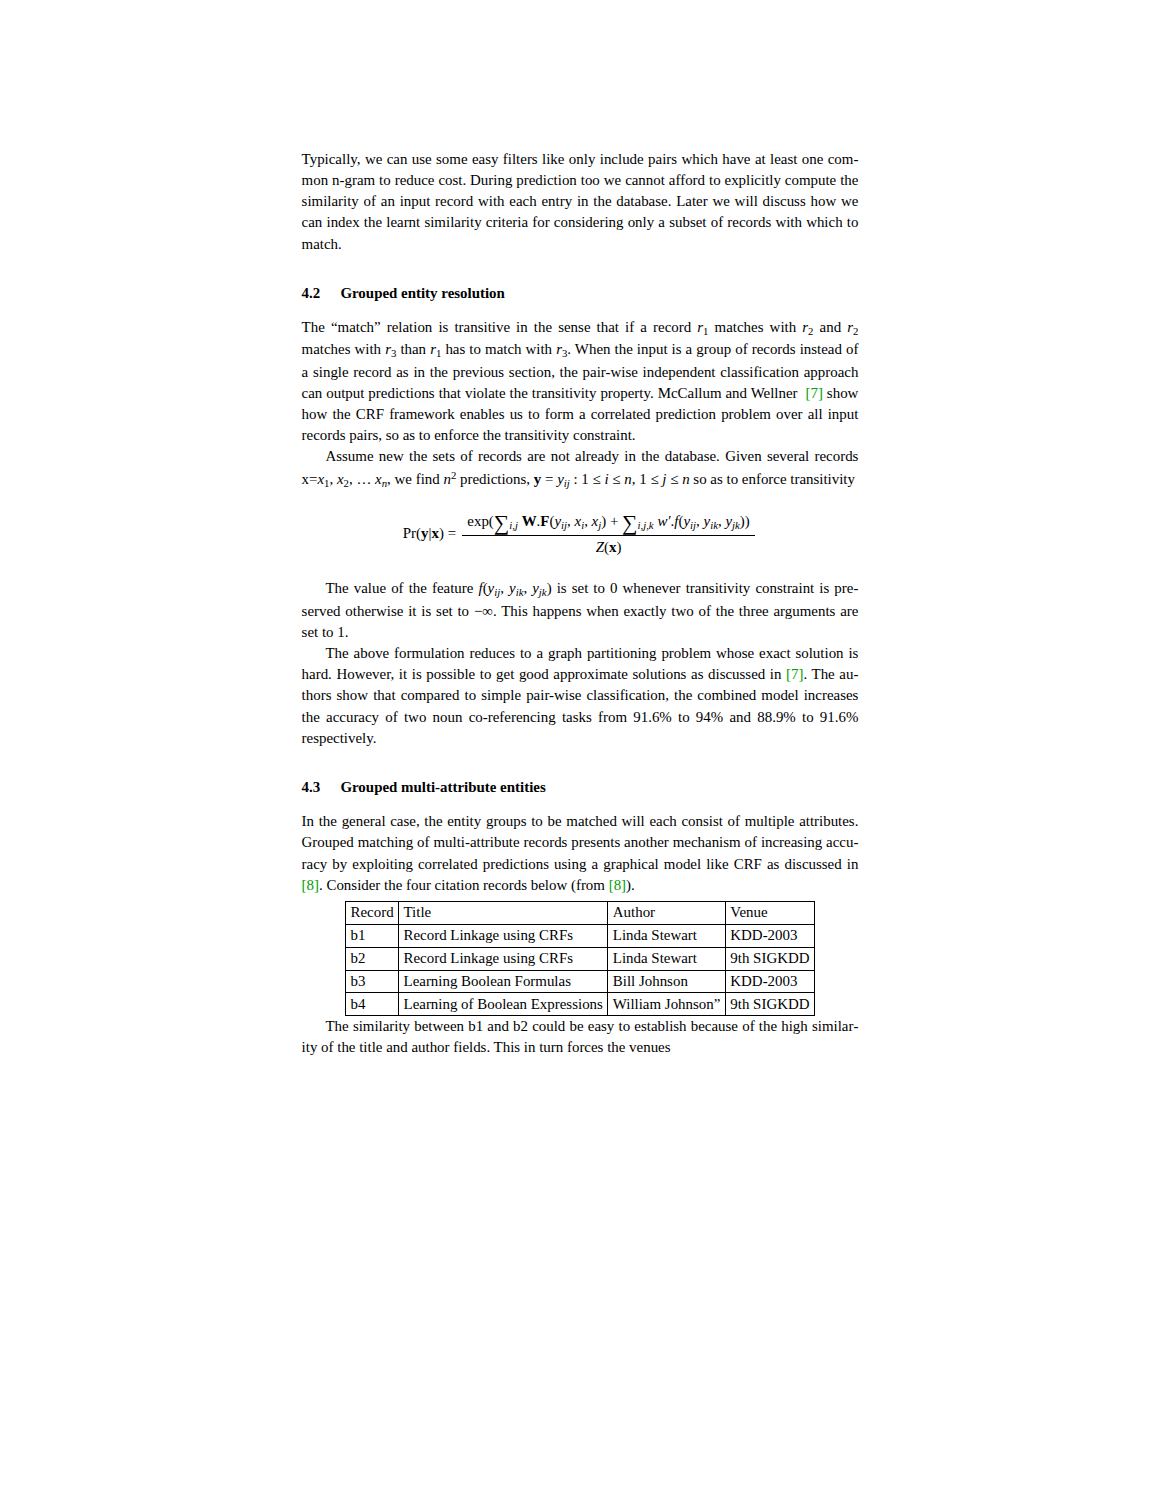Typically, we can use some easy filters like only include pairs which have at least one common n-gram to reduce cost. During prediction too we cannot afford to explicitly compute the similarity of an input record with each entry in the database. Later we will discuss how we can index the learnt similarity criteria for considering only a subset of records with which to match.
4.2 Grouped entity resolution
The “match” relation is transitive in the sense that if a record r1 matches with r2 and r2 matches with r3 than r1 has to match with r3. When the input is a group of records instead of a single record as in the previous section, the pair-wise independent classification approach can output predictions that violate the transitivity property. McCallum and Wellner [7] show how the CRF framework enables us to form a correlated prediction problem over all input records pairs, so as to enforce the transitivity constraint.
Assume new the sets of records are not already in the database. Given several records x=x1, x2, … xn, we find n2 predictions, y = yij : 1 ≤ i ≤ n, 1 ≤ j ≤ n so as to enforce transitivity
Pr(y|x) = exp(∑i,j W.F(yij, xi, xj) + ∑i,j,k w′.f(yij, yik, yjk)) Z(x)
The value of the feature f(yij, yik, yjk) is set to 0 whenever transitivity constraint is preserved otherwise it is set to −∞. This happens when exactly two of the three arguments are set to 1.
The above formulation reduces to a graph partitioning problem whose exact solution is hard. However, it is possible to get good approximate solutions as discussed in [7]. The authors show that compared to simple pair-wise classification, the combined model increases the accuracy of two noun co-referencing tasks from 91.6% to 94% and 88.9% to 91.6% respectively.
4.3 Grouped multi-attribute entities
In the general case, the entity groups to be matched will each consist of multiple attributes. Grouped matching of multi-attribute records presents another mechanism of increasing accuracy by exploiting correlated predictions using a graphical model like CRF as discussed in [8]. Consider the four citation records below (from [8]).
| Record | Title | Author | Venue |
| b1 | Record Linkage using CRFs | Linda Stewart | KDD-2003 |
| b2 | Record Linkage using CRFs | Linda Stewart | 9th SIGKDD |
| b3 | Learning Boolean Formulas | Bill Johnson | KDD-2003 |
| b4 | Learning of Boolean Expressions | William Johnson” | 9th SIGKDD |
The similarity between b1 and b2 could be easy to establish because of the high similarity of the title and author fields. This in turn forces the venues